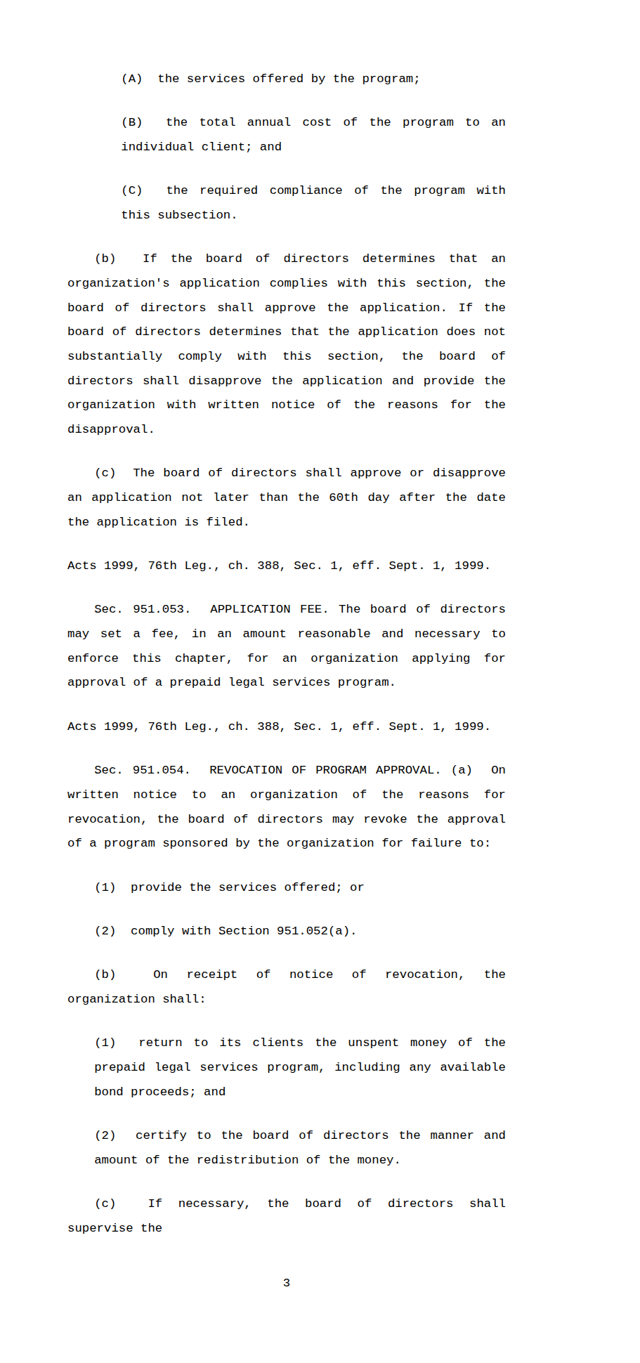(A) the services offered by the program;
(B) the total annual cost of the program to an individual client; and
(C) the required compliance of the program with this subsection.
(b) If the board of directors determines that an organization's application complies with this section, the board of directors shall approve the application. If the board of directors determines that the application does not substantially comply with this section, the board of directors shall disapprove the application and provide the organization with written notice of the reasons for the disapproval.
(c) The board of directors shall approve or disapprove an application not later than the 60th day after the date the application is filed.
Acts 1999, 76th Leg., ch. 388, Sec. 1, eff. Sept. 1, 1999.
Sec. 951.053. APPLICATION FEE. The board of directors may set a fee, in an amount reasonable and necessary to enforce this chapter, for an organization applying for approval of a prepaid legal services program.
Acts 1999, 76th Leg., ch. 388, Sec. 1, eff. Sept. 1, 1999.
Sec. 951.054. REVOCATION OF PROGRAM APPROVAL. (a) On written notice to an organization of the reasons for revocation, the board of directors may revoke the approval of a program sponsored by the organization for failure to:
(1) provide the services offered; or
(2) comply with Section 951.052(a).
(b) On receipt of notice of revocation, the organization shall:
(1) return to its clients the unspent money of the prepaid legal services program, including any available bond proceeds; and
(2) certify to the board of directors the manner and amount of the redistribution of the money.
(c) If necessary, the board of directors shall supervise the
3